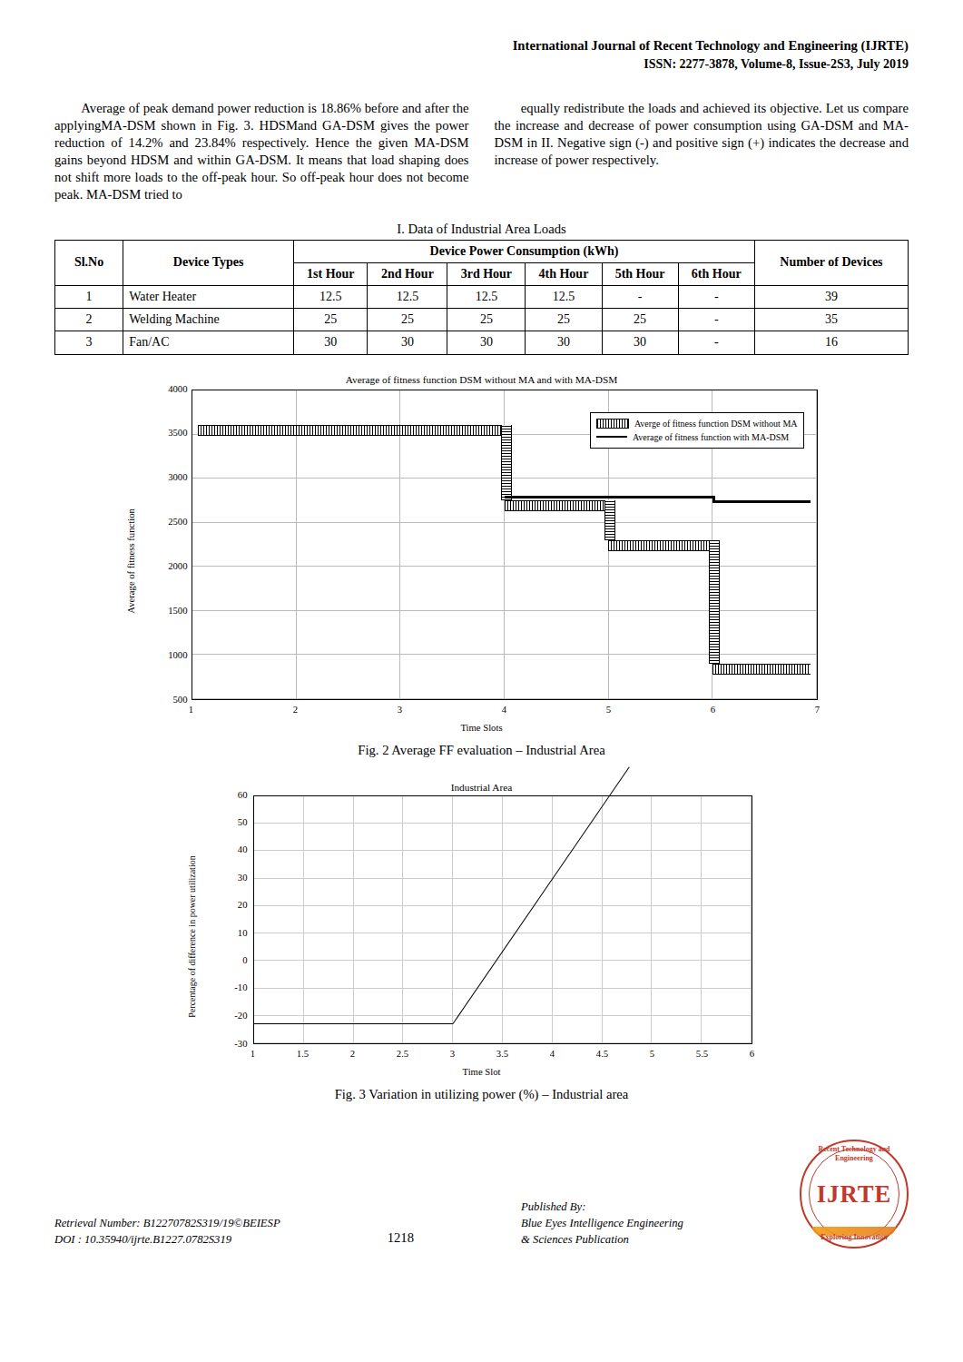International Journal of Recent Technology and Engineering (IJRTE)
ISSN: 2277-3878, Volume-8, Issue-2S3, July 2019
Average of peak demand power reduction is 18.86% before and after the applyingMA-DSM shown in Fig. 3. HDSMand GA-DSM gives the power reduction of 14.2% and 23.84% respectively. Hence the given MA-DSM gains beyond HDSM and within GA-DSM. It means that load shaping does not shift more loads to the off-peak hour. So off-peak hour does not become peak. MA-DSM tried to
equally redistribute the loads and achieved its objective. Let us compare the increase and decrease of power consumption using GA-DSM and MA-DSM in II. Negative sign (-) and positive sign (+) indicates the decrease and increase of power respectively.
I. Data of Industrial Area Loads
| Sl.No | Device Types | Device Power Consumption (kWh) | Number of Devices |
| --- | --- | --- | --- |
| 1st Hour | 2nd Hour | 3rd Hour | 4th Hour | 5th Hour | 6th Hour |
| 1 | Water Heater | 12.5 | 12.5 | 12.5 | 12.5 | - | - | 39 |
| 2 | Welding Machine | 25 | 25 | 25 | 25 | 25 | - | 35 |
| 3 | Fan/AC | 30 | 30 | 30 | 30 | 30 | - | 16 |
Average of fitness function DSM without MA and with MA-DSM
Average of fitness function
4000 3500 3000 2500 2000 1500 1000 500
Averge of fitness function DSM without MA
Average of fitness function with MA-DSM
1 2 3 4 5 6 7
Time Slots
Fig. 2 Average FF evaluation – Industrial Area
Industrial Area
Percentage of difference in power utilization
60 50 40 30 20 10 0 -10 -20 -30
1 1.5 2 2.5 3 3.5 4 4.5 5 5.5 6
Time Slot
Fig. 3 Variation in utilizing power (%) – Industrial area
Retrieval Number: B12270782S319/19©BEIESP
DOI : 10.35940/ijrte.B1227.0782S319
1218
Published By:
Blue Eyes Intelligence Engineering
& Sciences Publication
Recent Technology and Engineering
IJRTE
Exploring Innovation